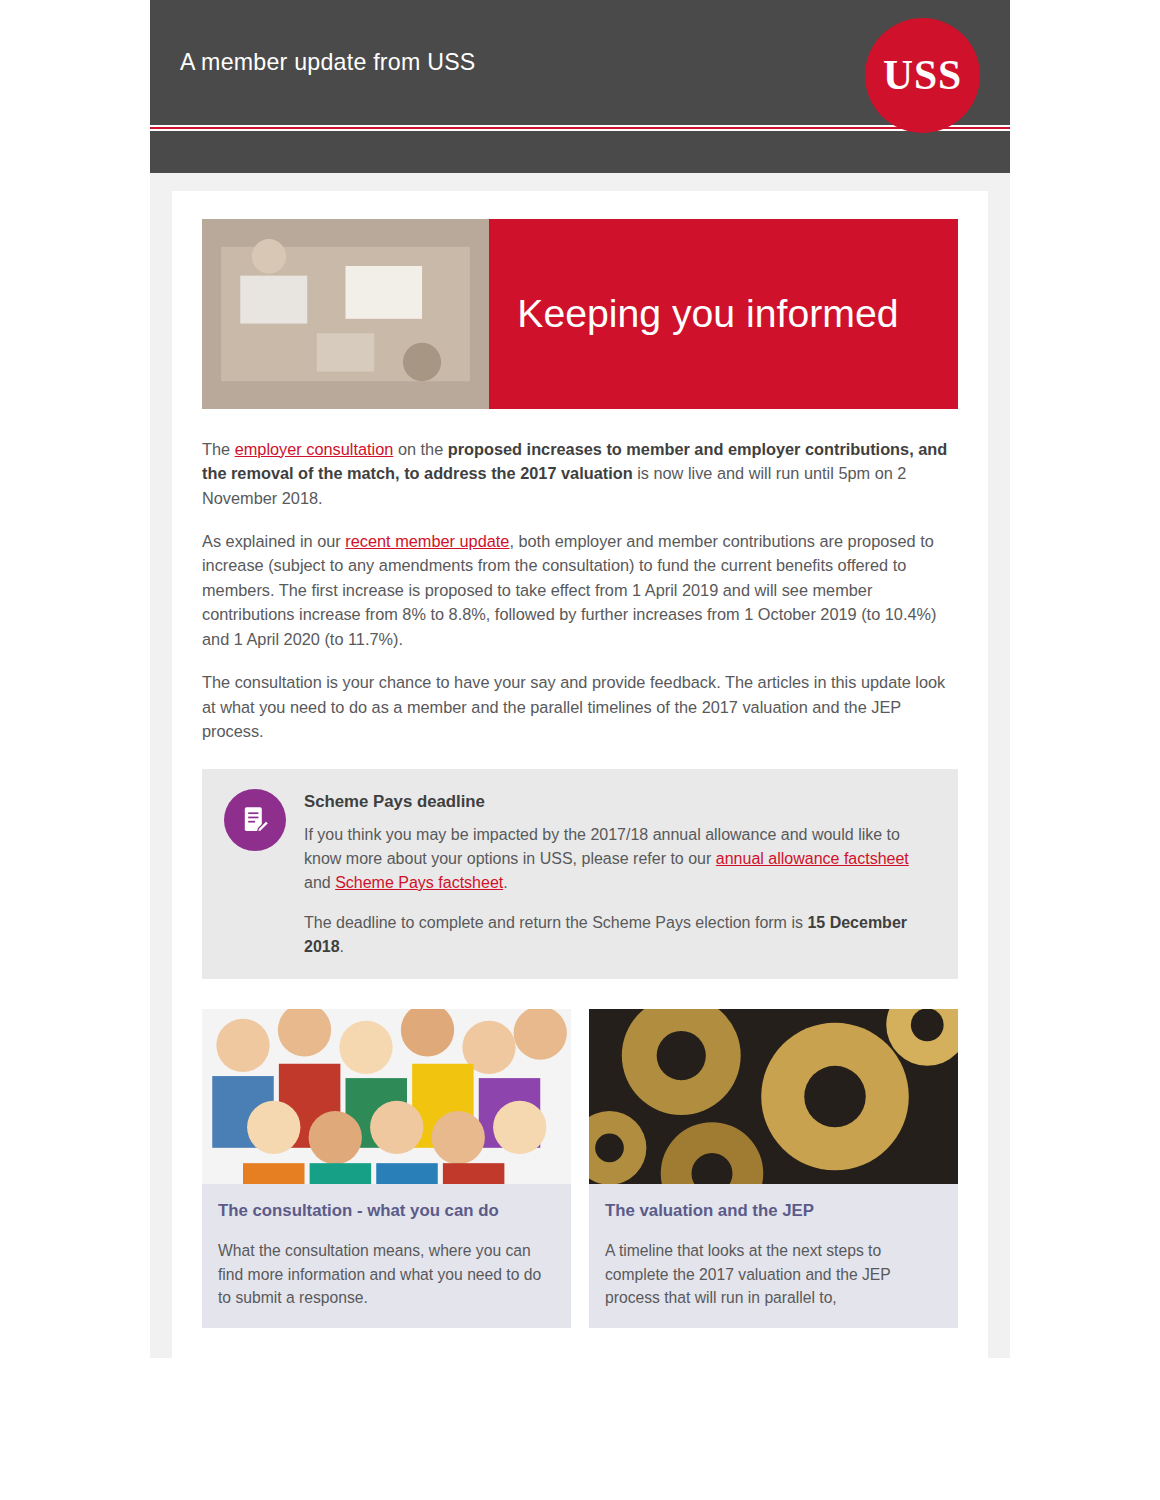A member update from USS
USS
Keeping you informed
The employer consultation on the proposed increases to member and employer contributions, and the removal of the match, to address the 2017 valuation is now live and will run until 5pm on 2 November 2018.
As explained in our recent member update, both employer and member contributions are proposed to increase (subject to any amendments from the consultation) to fund the current benefits offered to members. The first increase is proposed to take effect from 1 April 2019 and will see member contributions increase from 8% to 8.8%, followed by further increases from 1 October 2019 (to 10.4%) and 1 April 2020 (to 11.7%).
The consultation is your chance to have your say and provide feedback. The articles in this update look at what you need to do as a member and the parallel timelines of the 2017 valuation and the JEP process.
Scheme Pays deadline
If you think you may be impacted by the 2017/18 annual allowance and would like to know more about your options in USS, please refer to our annual allowance factsheet and Scheme Pays factsheet.
The deadline to complete and return the Scheme Pays election form is 15 December 2018.
The consultation - what you can do
What the consultation means, where you can find more information and what you need to do to submit a response.
The valuation and the JEP
A timeline that looks at the next steps to complete the 2017 valuation and the JEP process that will run in parallel to,